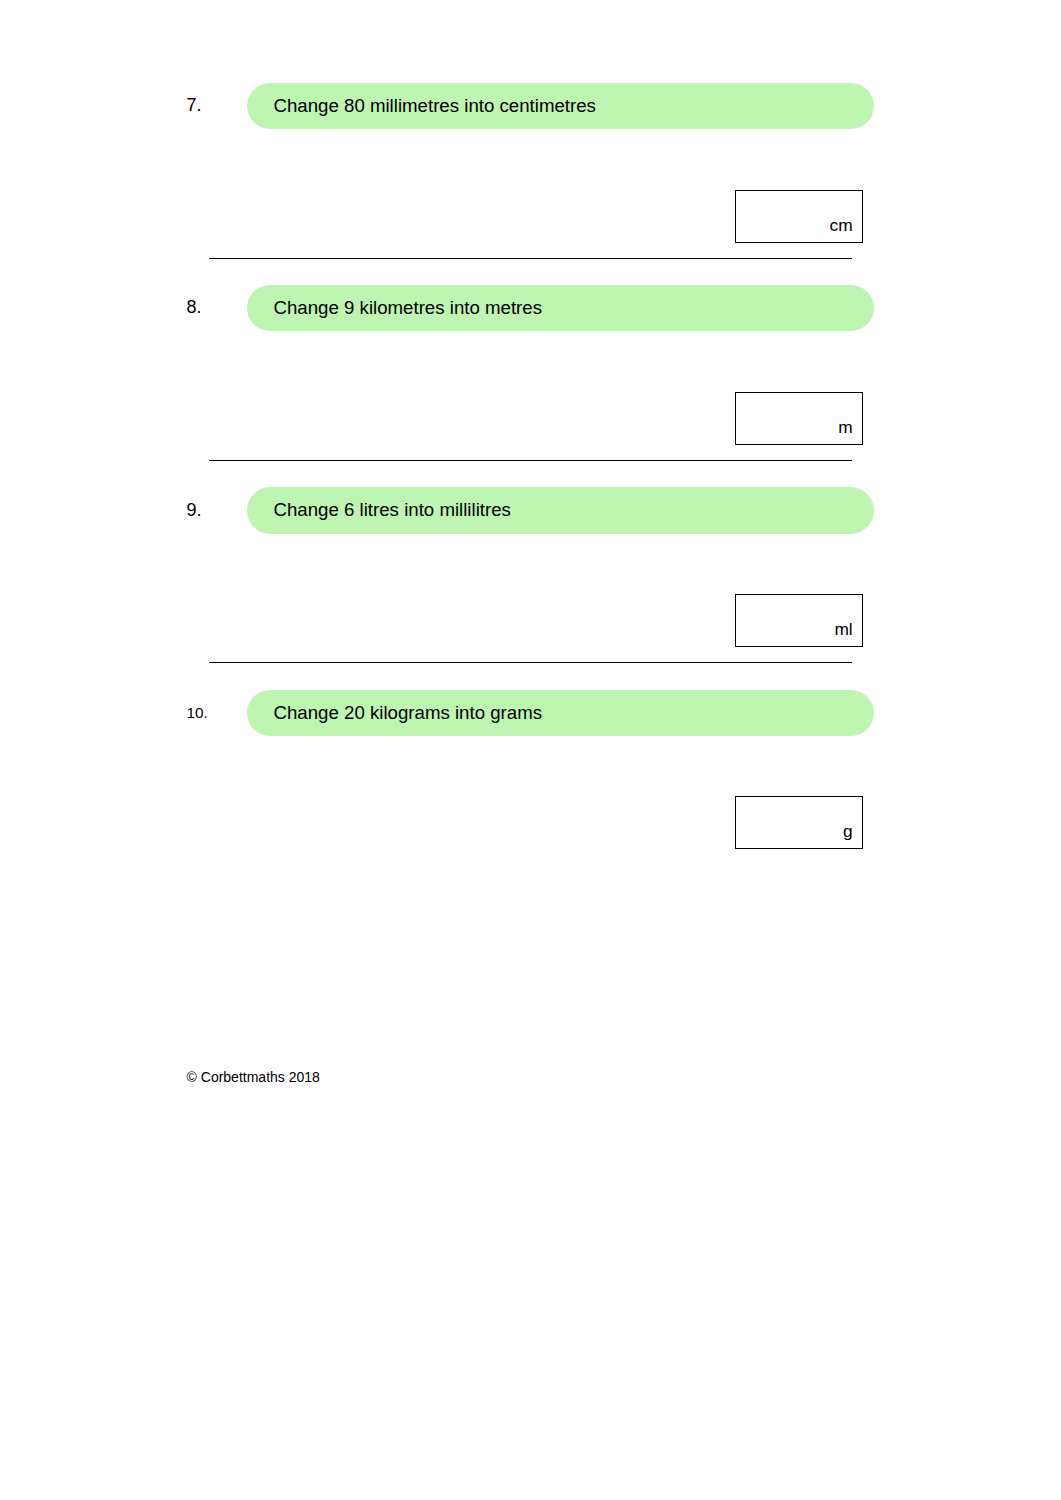7.
Change 80 millimetres into centimetres
cm
8.
Change 9 kilometres into metres
m
9.
Change 6 litres into millilitres
ml
10.
Change 20 kilograms into grams
g
© Corbettmaths 2018